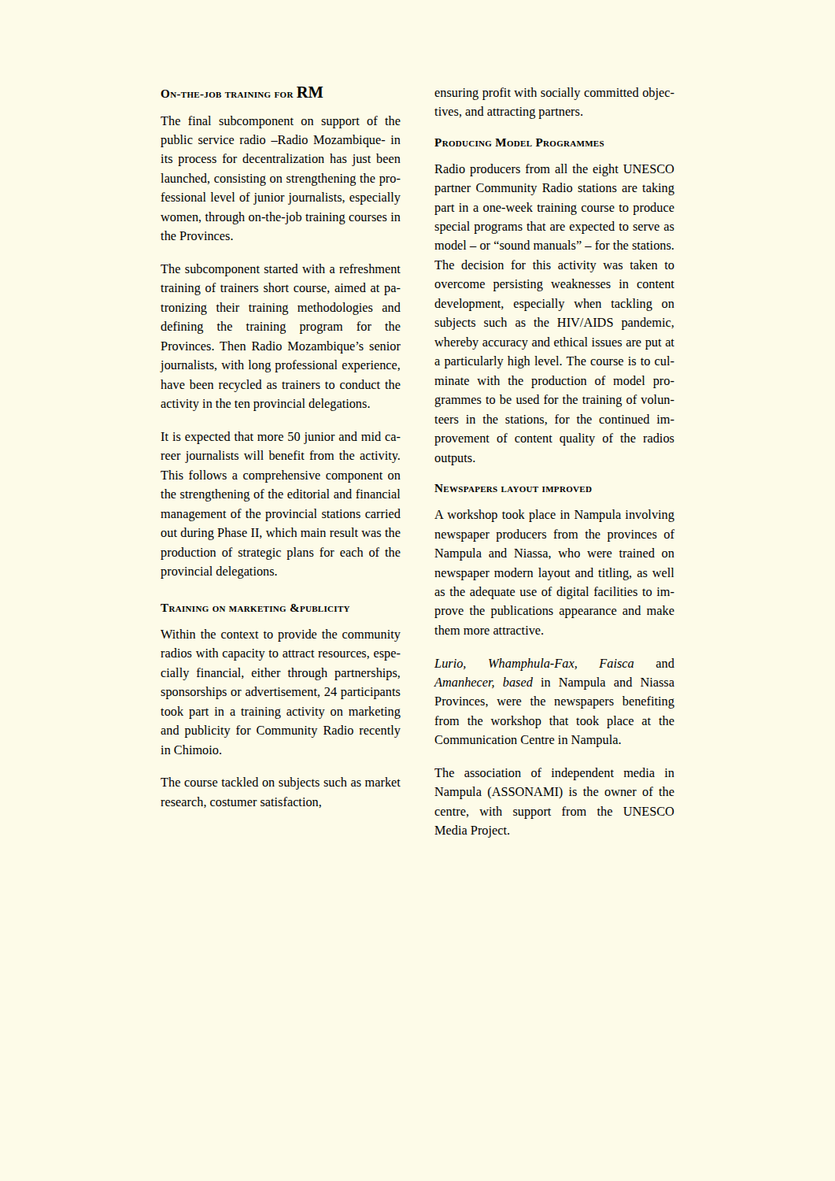On-the-job training for RM
The final subcomponent on support of the public service radio –Radio Mozambique- in its process for decentralization has just been launched, consisting on strengthening the professional level of junior journalists, especially women, through on-the-job training courses in the Provinces.
The subcomponent started with a refreshment training of trainers short course, aimed at patronizing their training methodologies and defining the training program for the Provinces. Then Radio Mozambique’s senior journalists, with long professional experience, have been recycled as trainers to conduct the activity in the ten provincial delegations.
It is expected that more 50 junior and mid career journalists will benefit from the activity. This follows a comprehensive component on the strengthening of the editorial and financial management of the provincial stations carried out during Phase II, which main result was the production of strategic plans for each of the provincial delegations.
Training on marketing &publicity
Within the context to provide the community radios with capacity to attract resources, especially financial, either through partnerships, sponsorships or advertisement, 24 participants took part in a training activity on marketing and publicity for Community Radio recently in Chimoio.
The course tackled on subjects such as market research, costumer satisfaction,
ensuring profit with socially committed objectives, and attracting partners.
Producing Model Programmes
Radio producers from all the eight UNESCO partner Community Radio stations are taking part in a one-week training course to produce special programs that are expected to serve as model – or “sound manuals” – for the stations. The decision for this activity was taken to overcome persisting weaknesses in content development, especially when tackling on subjects such as the HIV/AIDS pandemic, whereby accuracy and ethical issues are put at a particularly high level. The course is to culminate with the production of model programmes to be used for the training of volunteers in the stations, for the continued improvement of content quality of the radios outputs.
Newspapers layout improved
A workshop took place in Nampula involving newspaper producers from the provinces of Nampula and Niassa, who were trained on newspaper modern layout and titling, as well as the adequate use of digital facilities to improve the publications appearance and make them more attractive.
Lurio, Whamphula-Fax, Faisca and Amanhecer, based in Nampula and Niassa Provinces, were the newspapers benefiting from the workshop that took place at the Communication Centre in Nampula.
The association of independent media in Nampula (ASSONAMI) is the owner of the centre, with support from the UNESCO Media Project.